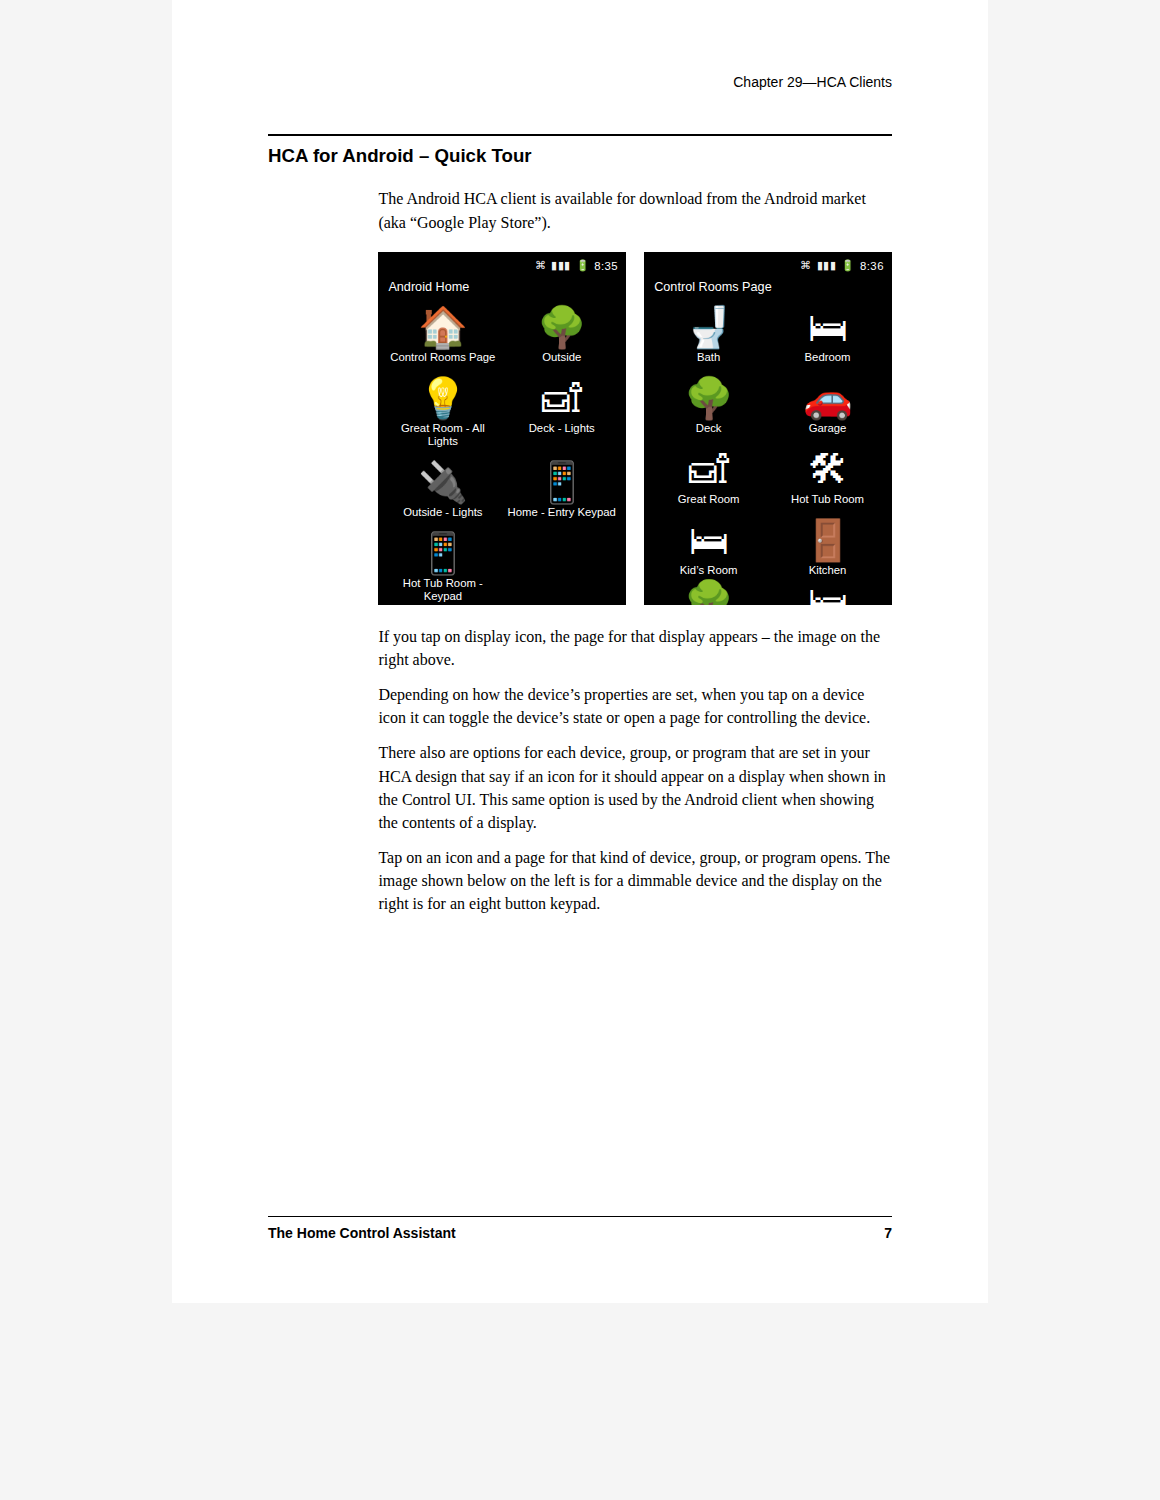Chapter 29—HCA Clients
HCA for Android – Quick Tour
The Android HCA client is available for download from the Android market (aka “Google Play Store”).
⌘ ▮▮▮ 🔋 8:35
Android Home
🏠Control Rooms Page
🌳Outside
💡Great Room - All Lights
🛋Deck - Lights
🔌Outside - Lights
📱Home - Entry Keypad
📱Hot Tub Room - Keypad
⌘ ▮▮▮ 🔋 8:36
Control Rooms Page
🚽Bath
🛏Bedroom
🌳Deck
🚗Garage
🛋Great Room
🛠Hot Tub Room
🛏Kid’s Room
🚪Kitchen
🌳
🛏
If you tap on display icon, the page for that display appears – the image on the right above.
Depending on how the device’s properties are set, when you tap on a device icon it can toggle the device’s state or open a page for controlling the device.
There also are options for each device, group, or program that are set in your HCA design that say if an icon for it should appear on a display when shown in the Control UI. This same option is used by the Android client when showing the contents of a display.
Tap on an icon and a page for that kind of device, group, or program opens. The image shown below on the left is for a dimmable device and the display on the right is for an eight button keypad.
The Home Control Assistant
7